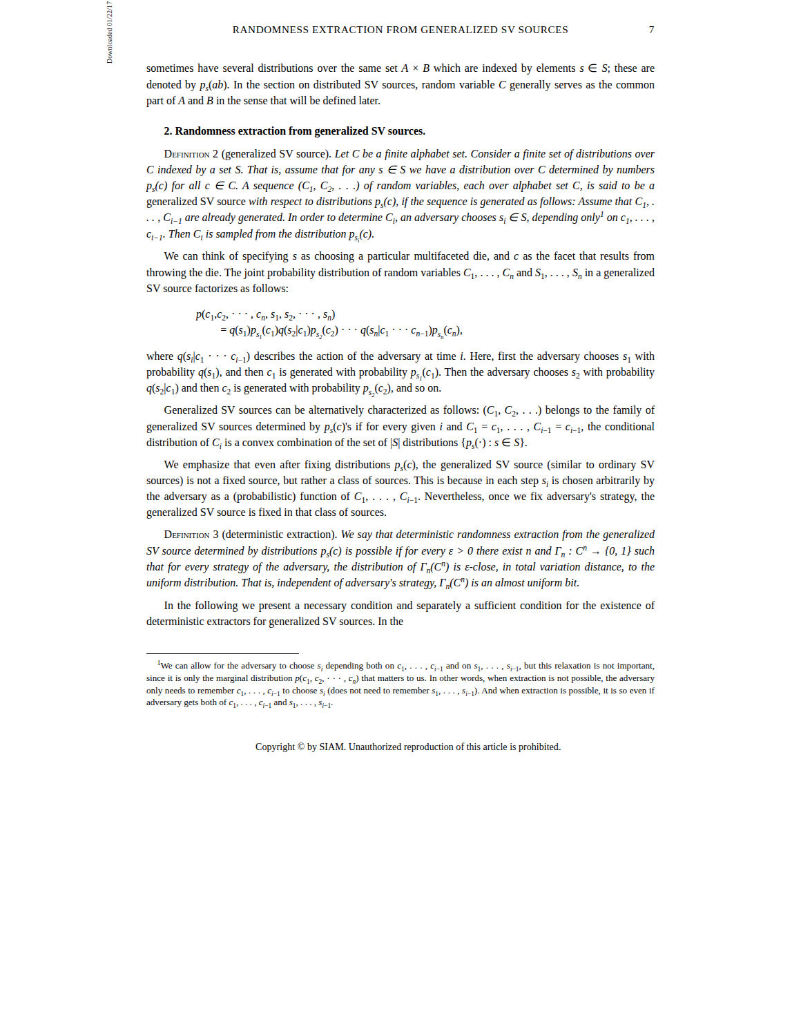Downloaded 01/22/17 to 193.140.216.7. Redistribution subject to SIAM license or copyright; see http://www.siam.org/journals/ojsa.php
RANDOMNESS EXTRACTION FROM GENERALIZED SV SOURCES 7
sometimes have several distributions over the same set A × B which are indexed by elements s ∈ S; these are denoted by ps(ab). In the section on distributed SV sources, random variable C generally serves as the common part of A and B in the sense that will be defined later.
2. Randomness extraction from generalized SV sources.
Definition 2 (generalized SV source). Let C be a finite alphabet set. Consider a finite set of distributions over C indexed by a set S. That is, assume that for any s ∈ S we have a distribution over C determined by numbers ps(c) for all c ∈ C. A sequence (C1, C2, . . .) of random variables, each over alphabet set C, is said to be a generalized SV source with respect to distributions ps(c), if the sequence is generated as follows: Assume that C1, . . . , Ci−1 are already generated. In order to determine Ci, an adversary chooses si ∈ S, depending only1 on c1, . . . , ci−1. Then Ci is sampled from the distribution psi(c).
We can think of specifying s as choosing a particular multifaceted die, and c as the facet that results from throwing the die. The joint probability distribution of random variables C1, . . . , Cn and S1, . . . , Sn in a generalized SV source factorizes as follows:
p(c1,c2, · · · , cn, s1, s2, · · · , sn) = q(s1)ps1(c1)q(s2|c1)ps2(c2) · · · q(sn|c1 · · · cn−1)psn(cn),
where q(si|c1 · · · ci−1) describes the action of the adversary at time i. Here, first the adversary chooses s1 with probability q(s1), and then c1 is generated with probability ps1(c1). Then the adversary chooses s2 with probability q(s2|c1) and then c2 is generated with probability ps2(c2), and so on.
Generalized SV sources can be alternatively characterized as follows: (C1, C2, . . .) belongs to the family of generalized SV sources determined by ps(c)'s if for every given i and C1 = c1, . . . , Ci−1 = ci−1, the conditional distribution of Ci is a convex combination of the set of |S| distributions {ps(·) : s ∈ S}.
We emphasize that even after fixing distributions ps(c), the generalized SV source (similar to ordinary SV sources) is not a fixed source, but rather a class of sources. This is because in each step si is chosen arbitrarily by the adversary as a (probabilistic) function of C1, . . . , Ci−1. Nevertheless, once we fix adversary's strategy, the generalized SV source is fixed in that class of sources.
Definition 3 (deterministic extraction). We say that deterministic randomness extraction from the generalized SV source determined by distributions ps(c) is possible if for every ε > 0 there exist n and Γn : Cn → {0, 1} such that for every strategy of the adversary, the distribution of Γn(Cn) is ε-close, in total variation distance, to the uniform distribution. That is, independent of adversary's strategy, Γn(Cn) is an almost uniform bit.
In the following we present a necessary condition and separately a sufficient condition for the existence of deterministic extractors for generalized SV sources. In the
1We can allow for the adversary to choose si depending both on c1, . . . , ci−1 and on s1, . . . , si−1, but this relaxation is not important, since it is only the marginal distribution p(c1, c2, · · · , cn) that matters to us. In other words, when extraction is not possible, the adversary only needs to remember c1, . . . , ci−1 to choose si (does not need to remember s1, . . . , si−1). And when extraction is possible, it is so even if adversary gets both of c1, . . . , ci−1 and s1, . . . , si−1.
Copyright © by SIAM. Unauthorized reproduction of this article is prohibited.